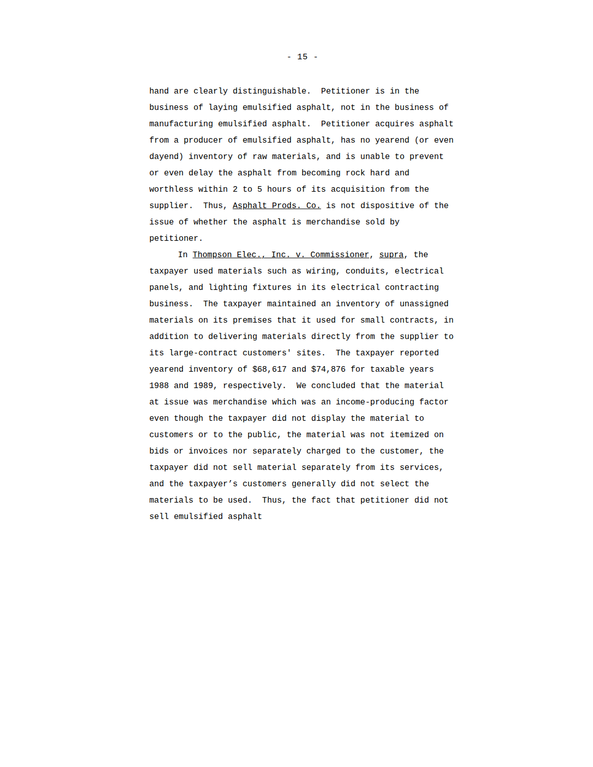- 15 -
hand are clearly distinguishable. Petitioner is in the business of laying emulsified asphalt, not in the business of manufacturing emulsified asphalt. Petitioner acquires asphalt from a producer of emulsified asphalt, has no yearend (or even dayend) inventory of raw materials, and is unable to prevent or even delay the asphalt from becoming rock hard and worthless within 2 to 5 hours of its acquisition from the supplier. Thus, Asphalt Prods. Co. is not dispositive of the issue of whether the asphalt is merchandise sold by petitioner.
In Thompson Elec., Inc. v. Commissioner, supra, the taxpayer used materials such as wiring, conduits, electrical panels, and lighting fixtures in its electrical contracting business. The taxpayer maintained an inventory of unassigned materials on its premises that it used for small contracts, in addition to delivering materials directly from the supplier to its large-contract customers' sites. The taxpayer reported yearend inventory of $68,617 and $74,876 for taxable years 1988 and 1989, respectively. We concluded that the material at issue was merchandise which was an income-producing factor even though the taxpayer did not display the material to customers or to the public, the material was not itemized on bids or invoices nor separately charged to the customer, the taxpayer did not sell material separately from its services, and the taxpayer’s customers generally did not select the materials to be used. Thus, the fact that petitioner did not sell emulsified asphalt